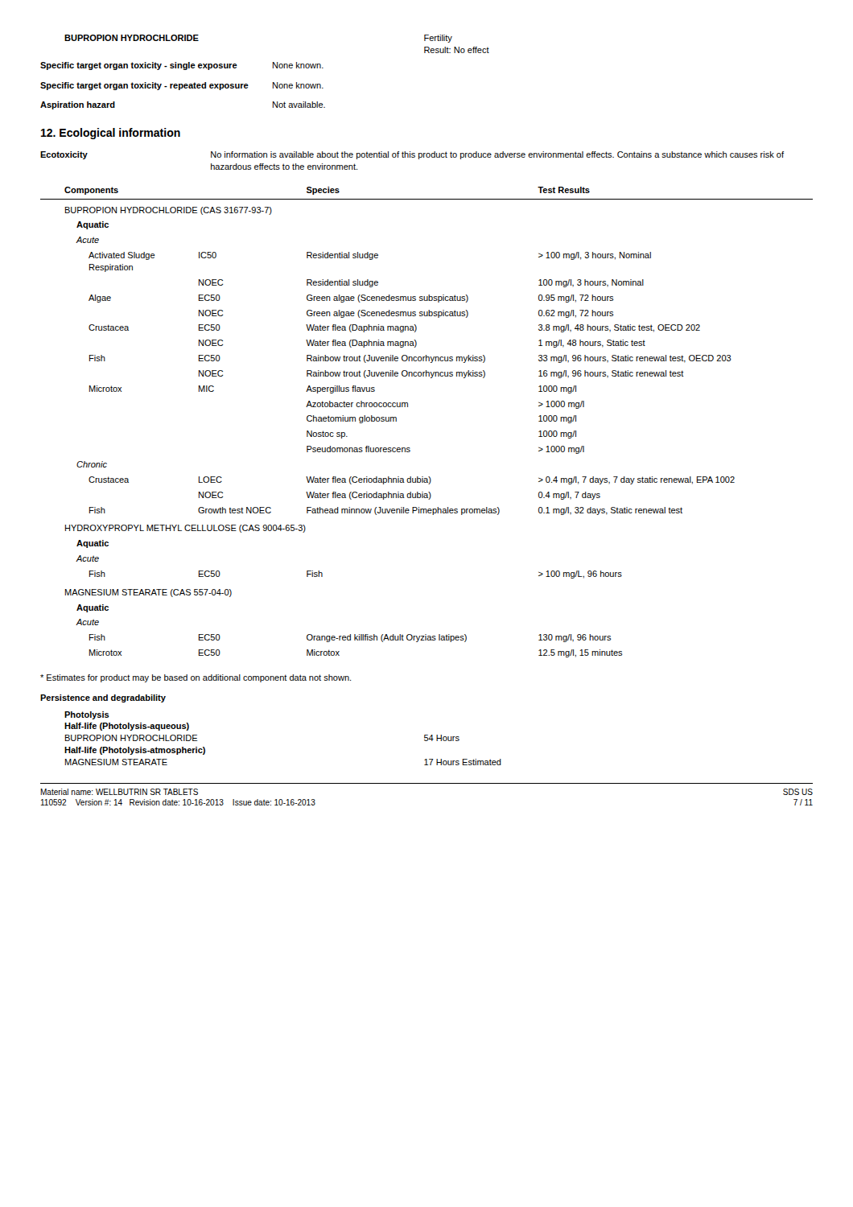BUPROPION HYDROCHLORIDE
Fertility
Result: No effect
Specific target organ toxicity - single exposure
None known.
Specific target organ toxicity - repeated exposure
None known.
Aspiration hazard
Not available.
12. Ecological information
Ecotoxicity
No information is available about the potential of this product to produce adverse environmental effects. Contains a substance which causes risk of hazardous effects to the environment.
| Components | | Species | Test Results |
| --- | --- | --- | --- |
| BUPROPION HYDROCHLORIDE (CAS 31677-93-7) |
| Aquatic |
| Acute |
| Activated Sludge Respiration | IC50 | Residential sludge | > 100 mg/l, 3 hours, Nominal |
| | NOEC | Residential sludge | 100 mg/l, 3 hours, Nominal |
| Algae | EC50 | Green algae (Scenedesmus subspicatus) | 0.95 mg/l, 72 hours |
| | NOEC | Green algae (Scenedesmus subspicatus) | 0.62 mg/l, 72 hours |
| Crustacea | EC50 | Water flea (Daphnia magna) | 3.8 mg/l, 48 hours, Static test, OECD 202 |
| | NOEC | Water flea (Daphnia magna) | 1 mg/l, 48 hours, Static test |
| Fish | EC50 | Rainbow trout (Juvenile Oncorhyncus mykiss) | 33 mg/l, 96 hours, Static renewal test, OECD 203 |
| | NOEC | Rainbow trout (Juvenile Oncorhyncus mykiss) | 16 mg/l, 96 hours, Static renewal test |
| Microtox | MIC | Aspergillus flavus | 1000 mg/l |
| | | Azotobacter chroococcum | > 1000 mg/l |
| | | Chaetomium globosum | 1000 mg/l |
| | | Nostoc sp. | 1000 mg/l |
| | | Pseudomonas fluorescens | > 1000 mg/l |
| Chronic |
| Crustacea | LOEC | Water flea (Ceriodaphnia dubia) | > 0.4 mg/l, 7 days, 7 day static renewal, EPA 1002 |
| | NOEC | Water flea (Ceriodaphnia dubia) | 0.4 mg/l, 7 days |
| Fish | Growth test NOEC | Fathead minnow (Juvenile Pimephales promelas) | 0.1 mg/l, 32 days, Static renewal test |
| HYDROXYPROPYL METHYL CELLULOSE (CAS 9004-65-3) |
| Aquatic |
| Acute |
| Fish | EC50 | Fish | > 100 mg/L, 96 hours |
| MAGNESIUM STEARATE (CAS 557-04-0) |
| Aquatic |
| Acute |
| Fish | EC50 | Orange-red killfish (Adult Oryzias latipes) | 130 mg/l, 96 hours |
| Microtox | EC50 | Microtox | 12.5 mg/l, 15 minutes |
* Estimates for product may be based on additional component data not shown.
Persistence and degradability
Photolysis
Half-life (Photolysis-aqueous)
BUPROPION HYDROCHLORIDE
54 Hours
Half-life (Photolysis-atmospheric)
MAGNESIUM STEARATE
17 Hours Estimated
Material name: WELLBUTRIN SR TABLETS
SDS US
110592 Version #: 14 Revision date: 10-16-2013 Issue date: 10-16-2013
7 / 11